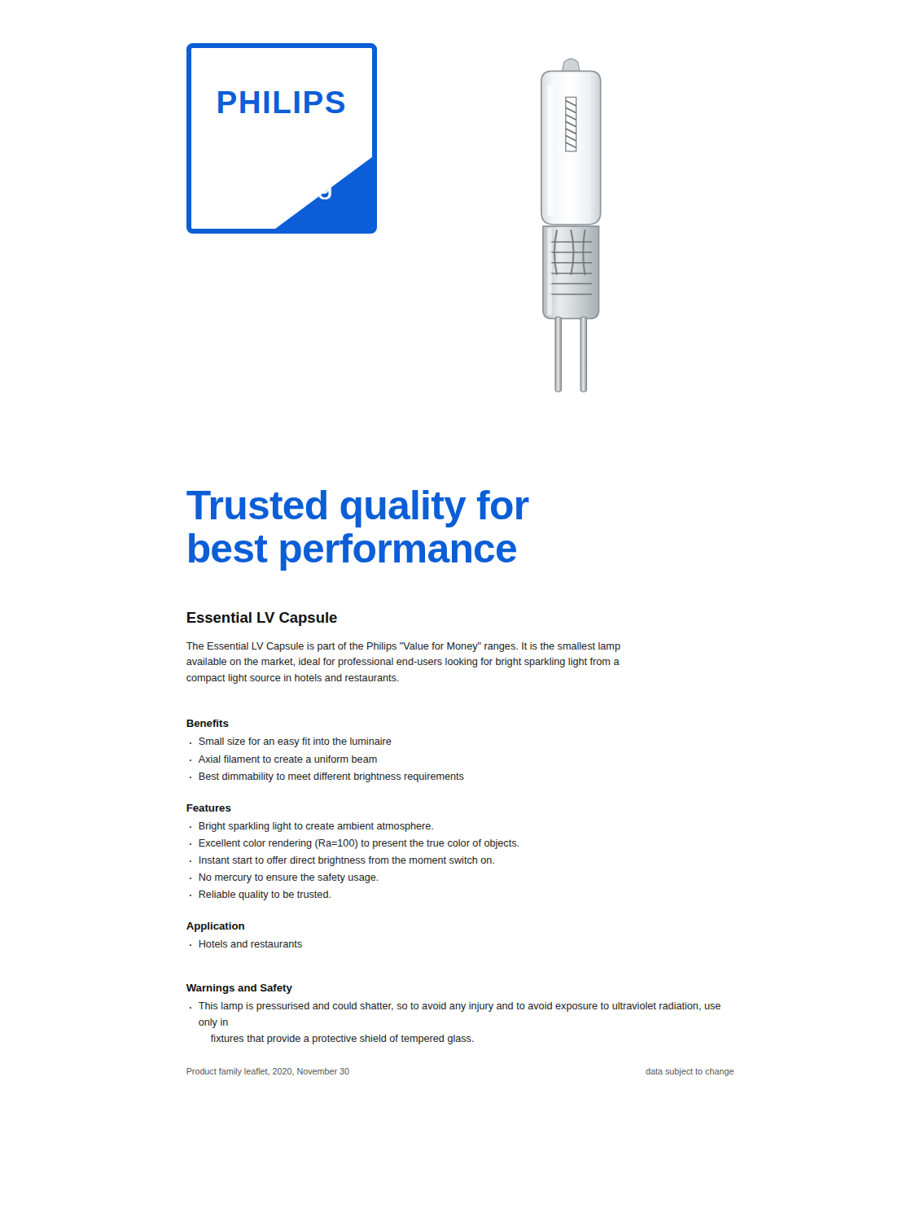PHILIPS
Lighting
Trusted quality for
best performance
Essential LV Capsule
The Essential LV Capsule is part of the Philips "Value for Money" ranges. It is the smallest lamp available on the market, ideal for professional end-users looking for bright sparkling light from a compact light source in hotels and restaurants.
Benefits
Small size for an easy fit into the luminaire
Axial filament to create a uniform beam
Best dimmability to meet different brightness requirements
Features
Bright sparkling light to create ambient atmosphere.
Excellent color rendering (Ra=100) to present the true color of objects.
Instant start to offer direct brightness from the moment switch on.
No mercury to ensure the safety usage.
Reliable quality to be trusted.
Application
Hotels and restaurants
Warnings and Safety
This lamp is pressurised and could shatter, so to avoid any injury and to avoid exposure to ultraviolet radiation, use only in fixtures that provide a protective shield of tempered glass.
Product family leaflet, 2020, November 30
data subject to change